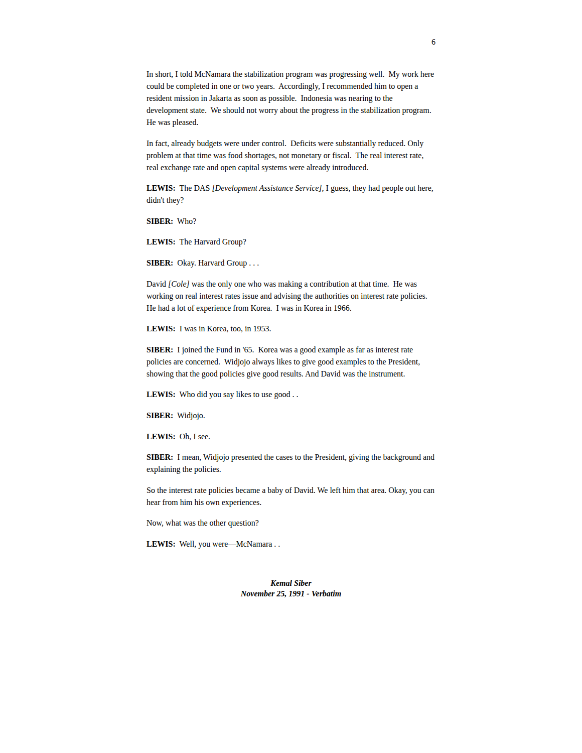6
In short, I told McNamara the stabilization program was progressing well. My work here could be completed in one or two years. Accordingly, I recommended him to open a resident mission in Jakarta as soon as possible. Indonesia was nearing to the development state. We should not worry about the progress in the stabilization program. He was pleased.
In fact, already budgets were under control. Deficits were substantially reduced. Only problem at that time was food shortages, not monetary or fiscal. The real interest rate, real exchange rate and open capital systems were already introduced.
LEWIS: The DAS [Development Assistance Service], I guess, they had people out here, didn't they?
SIBER: Who?
LEWIS: The Harvard Group?
SIBER: Okay. Harvard Group . . .
David [Cole] was the only one who was making a contribution at that time. He was working on real interest rates issue and advising the authorities on interest rate policies. He had a lot of experience from Korea. I was in Korea in 1966.
LEWIS: I was in Korea, too, in 1953.
SIBER: I joined the Fund in '65. Korea was a good example as far as interest rate policies are concerned. Widjojo always likes to give good examples to the President, showing that the good policies give good results. And David was the instrument.
LEWIS: Who did you say likes to use good . .
SIBER: Widjojo.
LEWIS: Oh, I see.
SIBER: I mean, Widjojo presented the cases to the President, giving the background and explaining the policies.
So the interest rate policies became a baby of David. We left him that area. Okay, you can hear from him his own experiences.
Now, what was the other question?
LEWIS: Well, you were—McNamara . .
Kemal Siber
November 25, 1991 - Verbatim